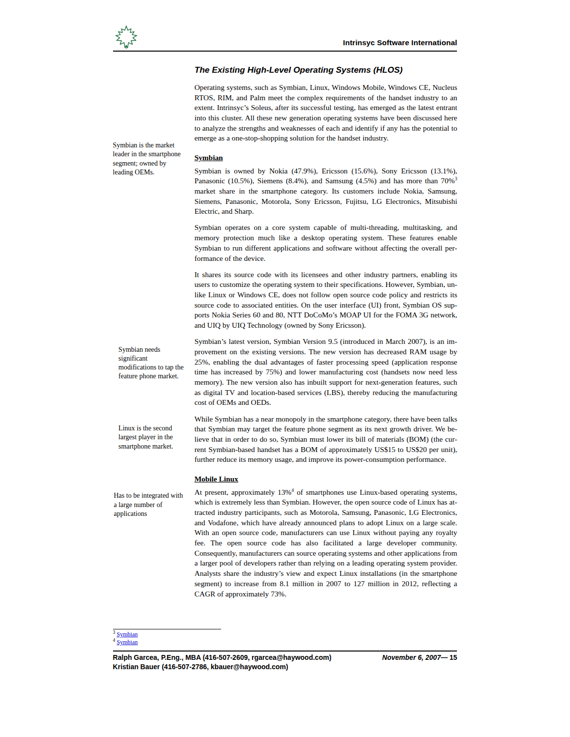Intrinsyc Software International
Symbian is the market leader in the smartphone segment; owned by leading OEMs.
Symbian needs significant modifications to tap the feature phone market.
Linux is the second largest player in the smartphone market.
Has to be integrated with a large number of applications
The Existing High-Level Operating Systems (HLOS)
Operating systems, such as Symbian, Linux, Windows Mobile, Windows CE, Nucleus RTOS, RIM, and Palm meet the complex requirements of the handset industry to an extent. Intrinsyc’s Soleus, after its successful testing, has emerged as the latest entrant into this cluster. All these new generation operating systems have been discussed here to analyze the strengths and weaknesses of each and identify if any has the potential to emerge as a one-stop-shopping solution for the handset industry.
Symbian
Symbian is owned by Nokia (47.9%), Ericsson (15.6%), Sony Ericsson (13.1%), Panasonic (10.5%), Siemens (8.4%), and Samsung (4.5%) and has more than 70%3 market share in the smartphone category. Its customers include Nokia, Samsung, Siemens, Panasonic, Motorola, Sony Ericsson, Fujitsu, LG Electronics, Mitsubishi Electric, and Sharp.
Symbian operates on a core system capable of multi-threading, multitasking, and memory protection much like a desktop operating system. These features enable Symbian to run different applications and software without affecting the overall performance of the device.
It shares its source code with its licensees and other industry partners, enabling its users to customize the operating system to their specifications. However, Symbian, unlike Linux or Windows CE, does not follow open source code policy and restricts its source code to associated entities. On the user interface (UI) front, Symbian OS supports Nokia Series 60 and 80, NTT DoCoMo’s MOAP UI for the FOMA 3G network, and UIQ by UIQ Technology (owned by Sony Ericsson).
Symbian’s latest version, Symbian Version 9.5 (introduced in March 2007), is an improvement on the existing versions. The new version has decreased RAM usage by 25%, enabling the dual advantages of faster processing speed (application response time has increased by 75%) and lower manufacturing cost (handsets now need less memory). The new version also has inbuilt support for next-generation features, such as digital TV and location-based services (LBS), thereby reducing the manufacturing cost of OEMs and OEDs.
While Symbian has a near monopoly in the smartphone category, there have been talks that Symbian may target the feature phone segment as its next growth driver. We believe that in order to do so, Symbian must lower its bill of materials (BOM) (the current Symbian-based handset has a BOM of approximately US$15 to US$20 per unit), further reduce its memory usage, and improve its power-consumption performance.
Mobile Linux
At present, approximately 13%4 of smartphones use Linux-based operating systems, which is extremely less than Symbian. However, the open source code of Linux has attracted industry participants, such as Motorola, Samsung, Panasonic, LG Electronics, and Vodafone, which have already announced plans to adopt Linux on a large scale. With an open source code, manufacturers can use Linux without paying any royalty fee. The open source code has also facilitated a large developer community. Consequently, manufacturers can source operating systems and other applications from a larger pool of developers rather than relying on a leading operating system provider. Analysts share the industry’s view and expect Linux installations (in the smartphone segment) to increase from 8.1 million in 2007 to 127 million in 2012, reflecting a CAGR of approximately 73%.
3 Symbian
4 Symbian
Ralph Garcea, P.Eng., MBA (416-507-2609, rgarcea@haywood.com)
Kristian Bauer (416-507-2786, kbauer@haywood.com)
November 6, 2007— 15